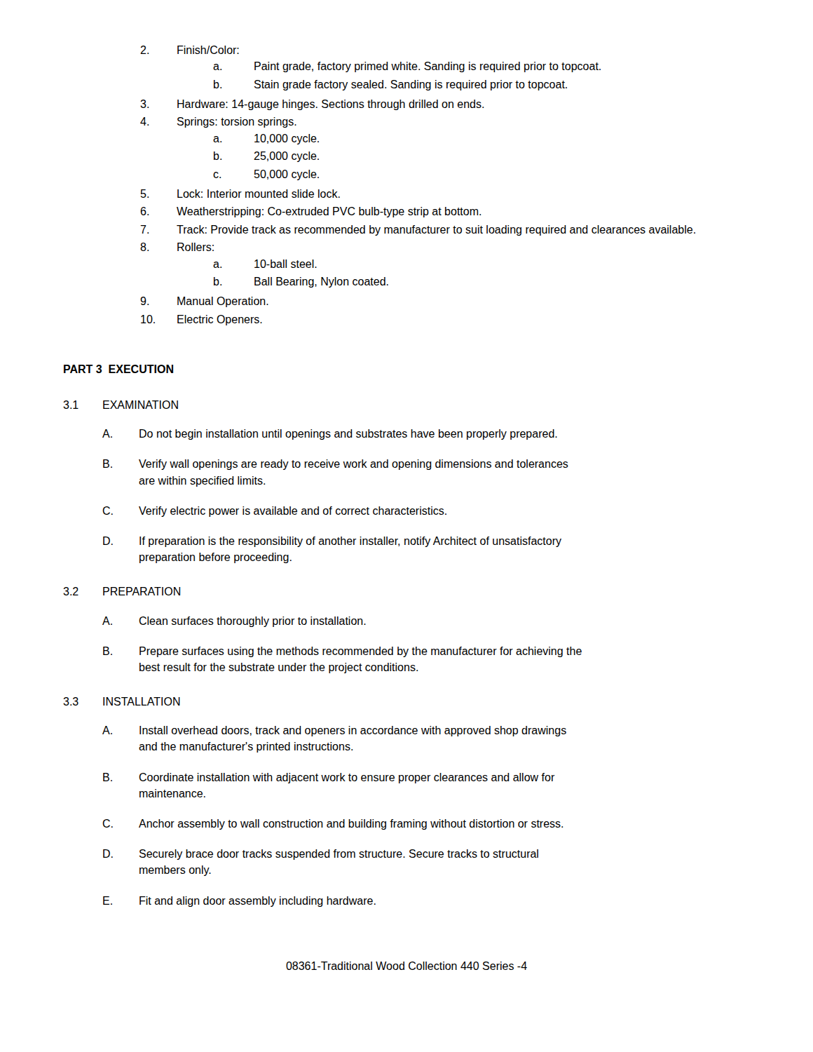2. Finish/Color:
a. Paint grade, factory primed white. Sanding is required prior to topcoat.
b. Stain grade factory sealed. Sanding is required prior to topcoat.
3. Hardware: 14-gauge hinges. Sections through drilled on ends.
4. Springs: torsion springs.
a. 10,000 cycle.
b. 25,000 cycle.
c. 50,000 cycle.
5. Lock: Interior mounted slide lock.
6. Weatherstripping: Co-extruded PVC bulb-type strip at bottom.
7. Track: Provide track as recommended by manufacturer to suit loading required and clearances available.
8. Rollers:
a. 10-ball steel.
b. Ball Bearing, Nylon coated.
9. Manual Operation.
10. Electric Openers.
PART 3 EXECUTION
3.1 EXAMINATION
A. Do not begin installation until openings and substrates have been properly prepared.
B. Verify wall openings are ready to receive work and opening dimensions and tolerances are within specified limits.
C. Verify electric power is available and of correct characteristics.
D. If preparation is the responsibility of another installer, notify Architect of unsatisfactory preparation before proceeding.
3.2 PREPARATION
A. Clean surfaces thoroughly prior to installation.
B. Prepare surfaces using the methods recommended by the manufacturer for achieving the best result for the substrate under the project conditions.
3.3 INSTALLATION
A. Install overhead doors, track and openers in accordance with approved shop drawings and the manufacturer's printed instructions.
B. Coordinate installation with adjacent work to ensure proper clearances and allow for maintenance.
C. Anchor assembly to wall construction and building framing without distortion or stress.
D. Securely brace door tracks suspended from structure. Secure tracks to structural members only.
E. Fit and align door assembly including hardware.
08361-Traditional Wood Collection 440 Series -4